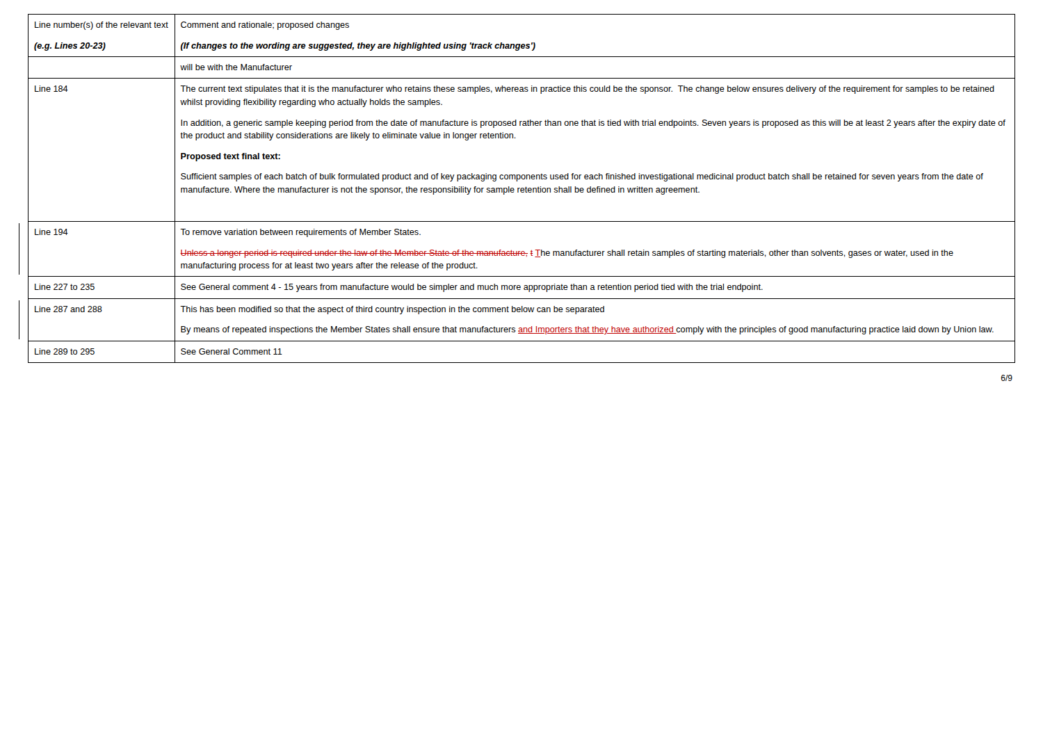| Line number(s) of the relevant text (e.g. Lines 20-23) | Comment and rationale; proposed changes (If changes to the wording are suggested, they are highlighted using 'track changes') |
| | will be with the Manufacturer |
| Line 184 | The current text stipulates that it is the manufacturer who retains these samples, whereas in practice this could be the sponsor. The change below ensures delivery of the requirement for samples to be retained whilst providing flexibility regarding who actually holds the samples. In addition, a generic sample keeping period from the date of manufacture is proposed rather than one that is tied with trial endpoints. Seven years is proposed as this will be at least 2 years after the expiry date of the product and stability considerations are likely to eliminate value in longer retention. Proposed text final text: Sufficient samples of each batch of bulk formulated product and of key packaging components used for each finished investigational medicinal product batch shall be retained for seven years from the date of manufacture. Where the manufacturer is not the sponsor, the responsibility for sample retention shall be defined in written agreement. |
| Line 194 | To remove variation between requirements of Member States. Unless a longer period is required under the law of the Member State of the manufacture, t T he manufacturer shall retain samples of starting materials, other than solvents, gases or water, used in the manufacturing process for at least two years after the release of the product. |
| Line 227 to 235 | See General comment 4 - 15 years from manufacture would be simpler and much more appropriate than a retention period tied with the trial endpoint. |
| Line 287 and 288 | This has been modified so that the aspect of third country inspection in the comment below can be separated By means of repeated inspections the Member States shall ensure that manufacturers and Importers that they have authorized comply with the principles of good manufacturing practice laid down by Union law. |
| Line 289 to 295 | See General Comment 11 |
6/9